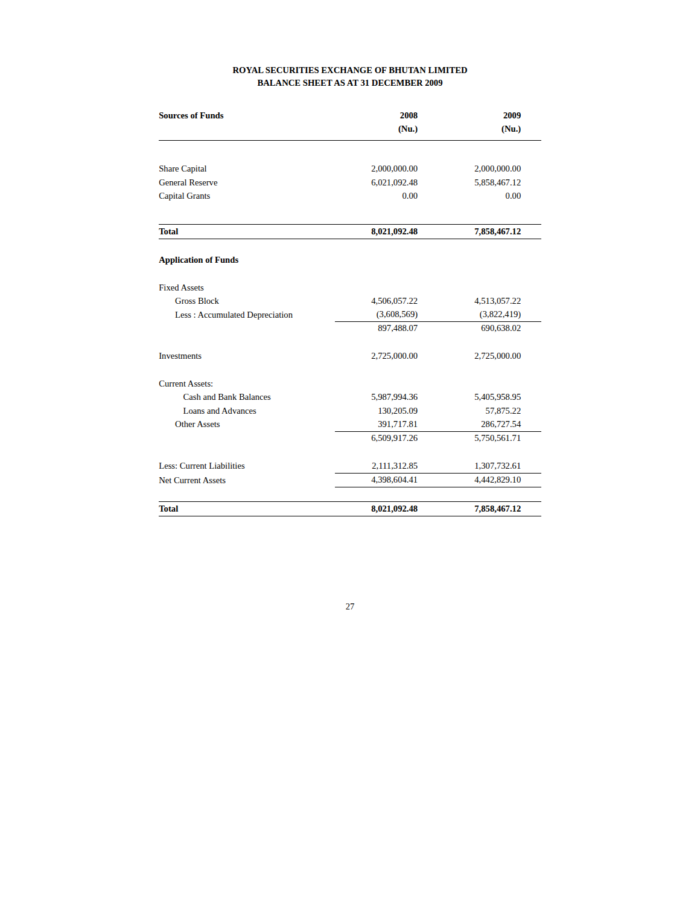ROYAL SECURITIES EXCHANGE OF BHUTAN LIMITED
BALANCE SHEET AS AT 31 DECEMBER 2009
| Sources of Funds | 2008 | 2009 |
| | (Nu.) | (Nu.) |
| Share Capital | 2,000,000.00 | 2,000,000.00 |
| General Reserve | 6,021,092.48 | 5,858,467.12 |
| Capital Grants | 0.00 | 0.00 |
| Total | 8,021,092.48 | 7,858,467.12 |
| Application of Funds | | |
| Fixed Assets | | |
| Gross Block | 4,506,057.22 | 4,513,057.22 |
| Less : Accumulated Depreciation | (3,608,569) | (3,822,419) |
| | 897,488.07 | 690,638.02 |
| Investments | 2,725,000.00 | 2,725,000.00 |
| Current Assets: | | |
| Cash and Bank Balances | 5,987,994.36 | 5,405,958.95 |
| Loans and Advances | 130,205.09 | 57,875.22 |
| Other Assets | 391,717.81 | 286,727.54 |
| | 6,509,917.26 | 5,750,561.71 |
| Less: Current Liabilities | 2,111,312.85 | 1,307,732.61 |
| Net Current Assets | 4,398,604.41 | 4,442,829.10 |
| Total | 8,021,092.48 | 7,858,467.12 |
27